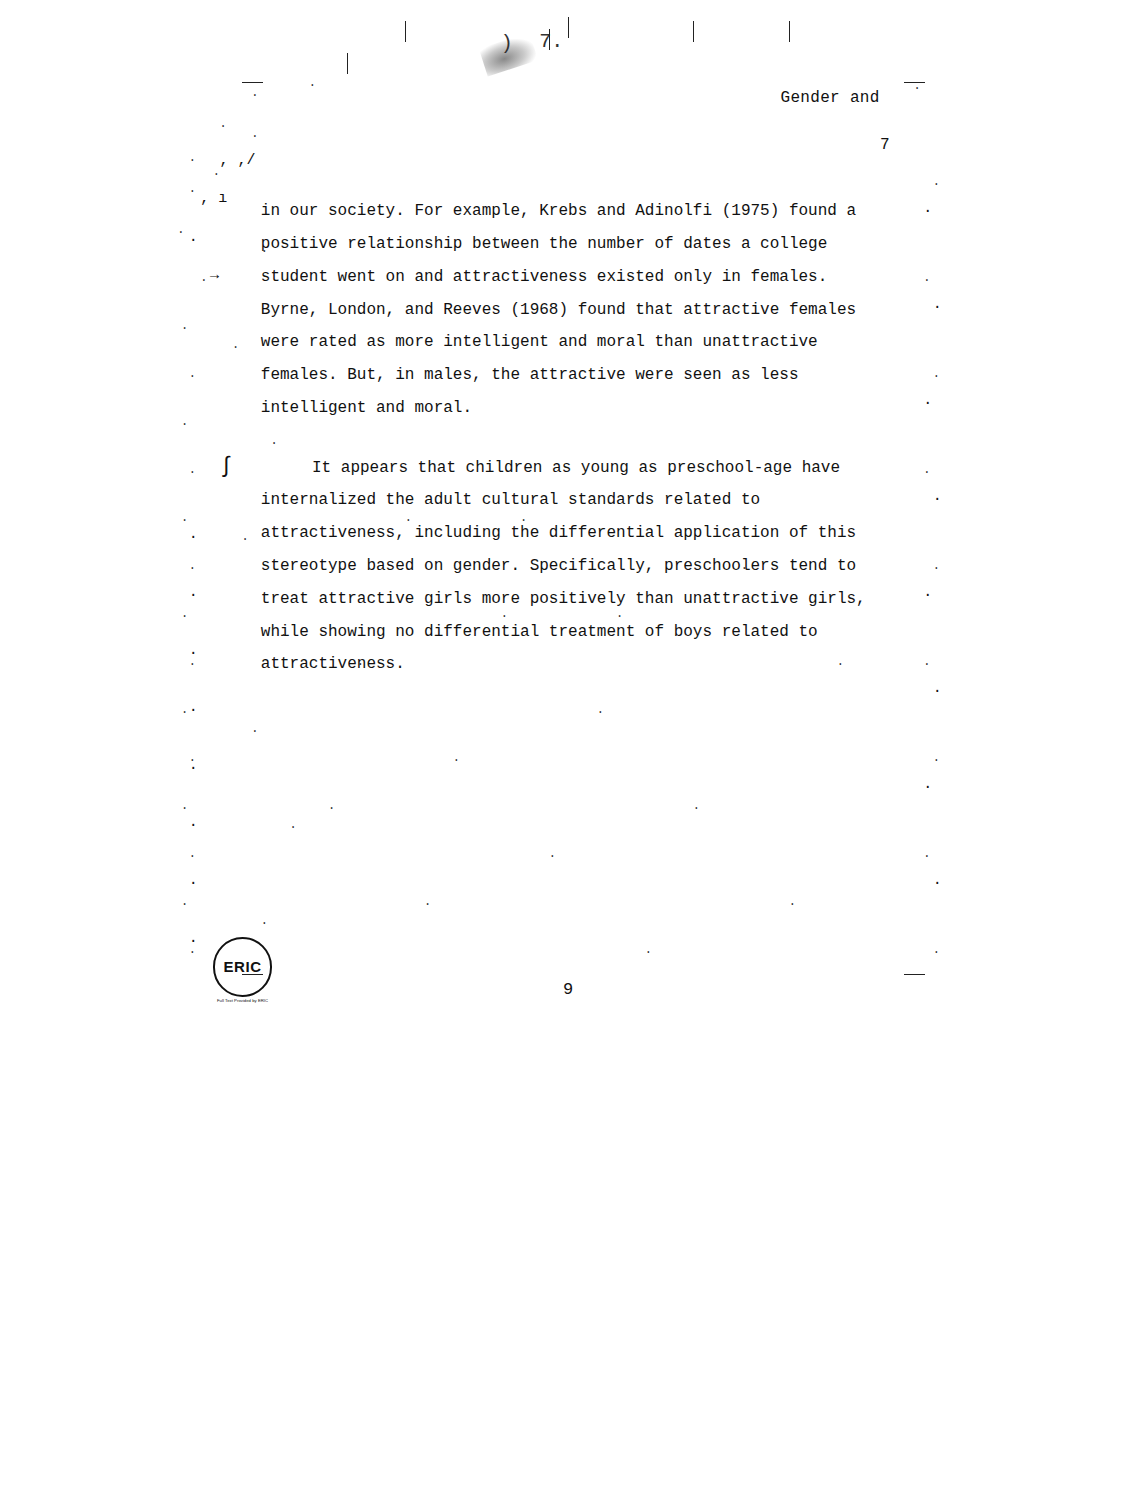) 7. . . . . . . . . . . . . . . . . . . . . . . . . . . . . . . . . . . . . . . . . . . . . . . . . . . . . . . . .
, ,/
, ı
.
→
∫
.
.
.
.
.
.
.
.
.
.
.
.
.
.
.
.
Gender and
7
in our society. For example, Krebs and Adinolfi (1975) found a positive relationship between the number of dates a college student went on and attractiveness existed only in females. Byrne, London, and Reeves (1968) found that attractive females were rated as more intelligent and moral than unattractive females. But, in males, the attractive were seen as less intelligent and moral.
It appears that children as young as preschool-age have internalized the adult cultural standards related to attractiveness, including the differential application of this stereotype based on gender. Specifically, preschoolers tend to treat attractive girls more positively than unattractive girls, while showing no differential treatment of boys related to attractiveness.
ERIC Full Text Provided by ERIC
9